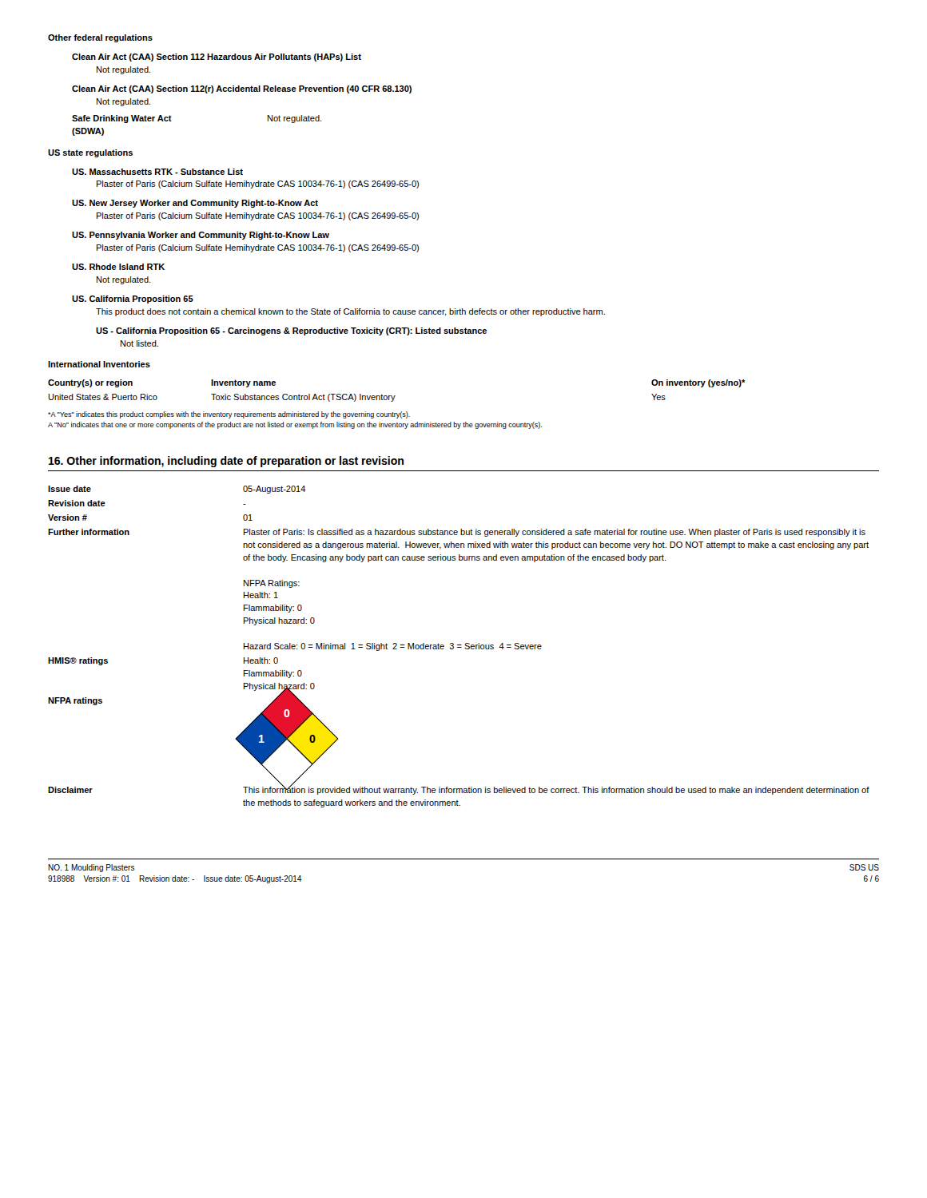Other federal regulations
Clean Air Act (CAA) Section 112 Hazardous Air Pollutants (HAPs) List
Not regulated.
Clean Air Act (CAA) Section 112(r) Accidental Release Prevention (40 CFR 68.130)
Not regulated.
| Safe Drinking Water Act (SDWA) | Not regulated. |
US state regulations
US. Massachusetts RTK - Substance List
Plaster of Paris (Calcium Sulfate Hemihydrate CAS 10034-76-1) (CAS 26499-65-0)
US. New Jersey Worker and Community Right-to-Know Act
Plaster of Paris (Calcium Sulfate Hemihydrate CAS 10034-76-1) (CAS 26499-65-0)
US. Pennsylvania Worker and Community Right-to-Know Law
Plaster of Paris (Calcium Sulfate Hemihydrate CAS 10034-76-1) (CAS 26499-65-0)
US. Rhode Island RTK
Not regulated.
US. California Proposition 65
This product does not contain a chemical known to the State of California to cause cancer, birth defects or other reproductive harm.
US - California Proposition 65 - Carcinogens & Reproductive Toxicity (CRT): Listed substance
Not listed.
International Inventories
| Country(s) or region | Inventory name | On inventory (yes/no)* |
| --- | --- | --- |
| United States & Puerto Rico | Toxic Substances Control Act (TSCA) Inventory | Yes |
*A "Yes" indicates this product complies with the inventory requirements administered by the governing country(s).
A "No" indicates that one or more components of the product are not listed or exempt from listing on the inventory administered by the governing country(s).
16. Other information, including date of preparation or last revision
| Issue date | 05-August-2014 |
| Revision date | - |
| Version # | 01 |
| Further information | Plaster of Paris: Is classified as a hazardous substance but is generally considered a safe material for routine use. When plaster of Paris is used responsibly it is not considered as a dangerous material. However, when mixed with water this product can become very hot. DO NOT attempt to make a cast enclosing any part of the body. Encasing any body part can cause serious burns and even amputation of the encased body part. NFPA Ratings: Health: 1 Flammability: 0 Physical hazard: 0 Hazard Scale: 0 = Minimal 1 = Slight 2 = Moderate 3 = Serious 4 = Severe |
| HMIS® ratings | Health: 0 Flammability: 0 Physical hazard: 0 |
| NFPA ratings | 0 1 0 |
| Disclaimer | This information is provided without warranty. The information is believed to be correct. This information should be used to make an independent determination of the methods to safeguard workers and the environment. |
NO. 1 Moulding Plasters
SDS US
918988 Version #: 01 Revision date: - Issue date: 05-August-2014
6 / 6